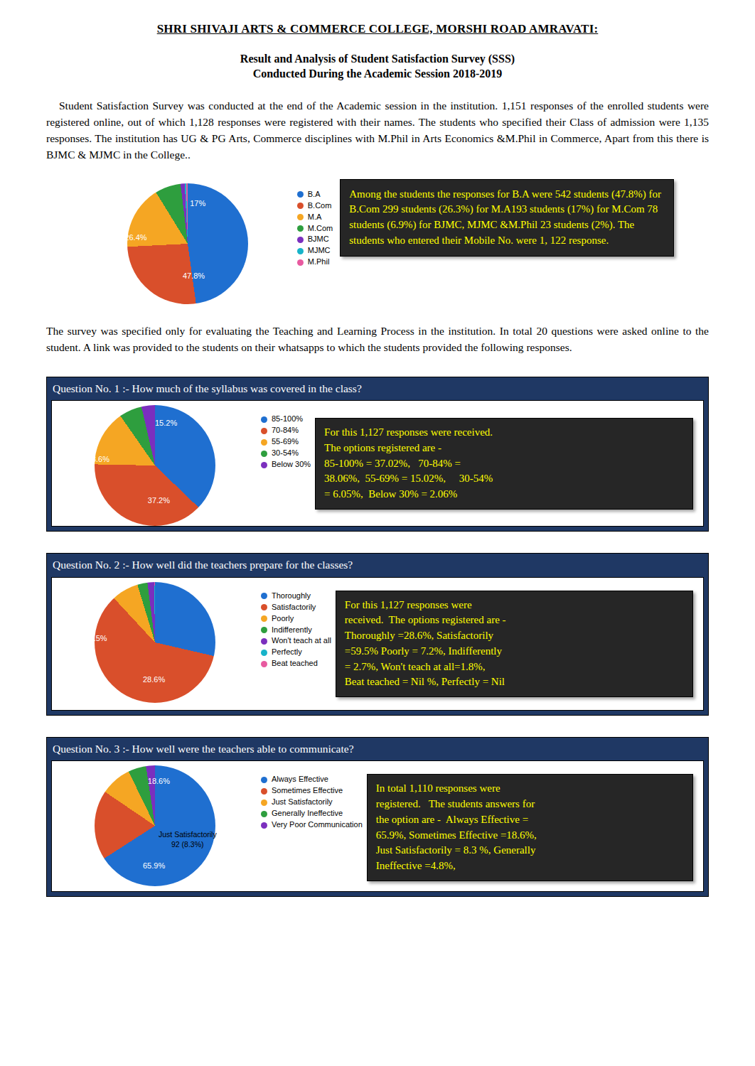SHRI SHIVAJI ARTS & COMMERCE COLLEGE, MORSHI ROAD AMRAVATI:
Result and Analysis of Student Satisfaction Survey (SSS)
Conducted During the Academic Session 2018-2019
Student Satisfaction Survey was conducted at the end of the Academic session in the institution. 1,151 responses of the enrolled students were registered online, out of which 1,128 responses were registered with their names. The students who specified their Class of admission were 1,135 responses. The institution has UG & PG Arts, Commerce disciplines with M.Phil in Arts Economics &M.Phil in Commerce, Apart from this there is BJMC & MJMC in the College..
47.8% 26.4% 17%
B.A
B.Com
M.A
M.Com
BJMC
MJMC
M.Phil
Among the students the responses for B.A were 542 students (47.8%) for B.Com 299 students (26.3%) for M.A193 students (17%) for M.Com 78 students (6.9%) for BJMC, MJMC &M.Phil 23 students (2%). The students who entered their Mobile No. were 1, 122 response.
The survey was specified only for evaluating the Teaching and Learning Process in the institution. In total 20 questions were asked online to the student. A link was provided to the students on their whatsapps to which the students provided the following responses.
Question No. 1 :- How much of the syllabus was covered in the class?
37.2% 38.6% 15.2%
85-100%
70-84%
55-69%
30-54%
Below 30%
For this 1,127 responses were received.
The options registered are -
85-100% = 37.02%, 70-84% =
38.06%, 55-69% = 15.02%, 30-54%
= 6.05%, Below 30% = 2.06%
Question No. 2 :- How well did the teachers prepare for the classes?
28.6% 59.5%
Thoroughly
Satisfactorily
Poorly
Indifferently
Won't teach at all
Perfectly
Beat teached
For this 1,127 responses were
received. The options registered are -
Thoroughly =28.6%, Satisfactorily
=59.5% Poorly = 7.2%, Indifferently
= 2.7%, Won't teach at all=1.8%,
Beat teached = Nil %, Perfectly = Nil
Question No. 3 :- How well were the teachers able to communicate?
65.9% 18.6%
Just Satisfactorily 92 (8.3%)
Always Effective
Sometimes Effective
Just Satisfactorily
Generally Ineffective
Very Poor Communication
In total 1,110 responses were
registered. The students answers for
the option are - Always Effective =
65.9%, Sometimes Effective =18.6%,
Just Satisfactorily = 8.3 %, Generally
Ineffective =4.8%,